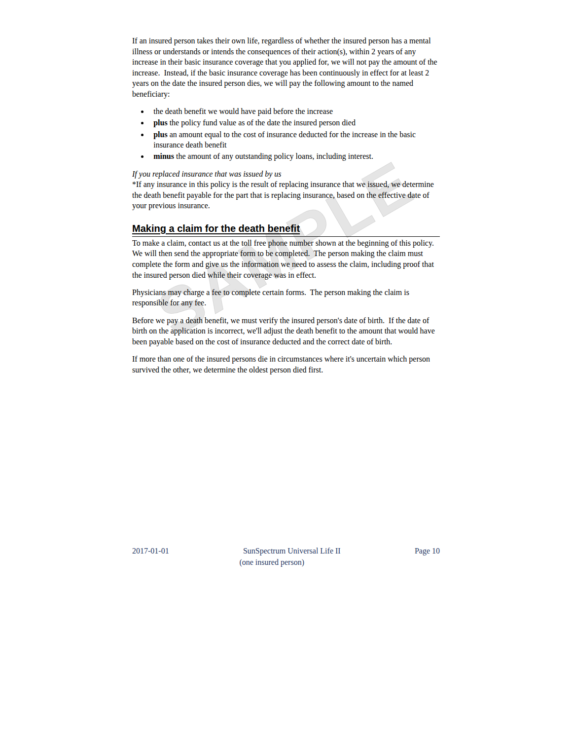SAMPLE
If an insured person takes their own life, regardless of whether the insured person has a mental illness or understands or intends the consequences of their action(s), within 2 years of any increase in their basic insurance coverage that you applied for, we will not pay the amount of the increase. Instead, if the basic insurance coverage has been continuously in effect for at least 2 years on the date the insured person dies, we will pay the following amount to the named beneficiary:
the death benefit we would have paid before the increase
plus the policy fund value as of the date the insured person died
plus an amount equal to the cost of insurance deducted for the increase in the basic insurance death benefit
minus the amount of any outstanding policy loans, including interest.
If you replaced insurance that was issued by us
*If any insurance in this policy is the result of replacing insurance that we issued, we determine the death benefit payable for the part that is replacing insurance, based on the effective date of your previous insurance.
Making a claim for the death benefit
To make a claim, contact us at the toll free phone number shown at the beginning of this policy. We will then send the appropriate form to be completed. The person making the claim must complete the form and give us the information we need to assess the claim, including proof that the insured person died while their coverage was in effect.
Physicians may charge a fee to complete certain forms. The person making the claim is responsible for any fee.
Before we pay a death benefit, we must verify the insured person's date of birth. If the date of birth on the application is incorrect, we'll adjust the death benefit to the amount that would have been payable based on the cost of insurance deducted and the correct date of birth.
If more than one of the insured persons die in circumstances where it's uncertain which person survived the other, we determine the oldest person died first.
2017-01-01
SunSpectrum Universal Life II
Page 10
(one insured person)